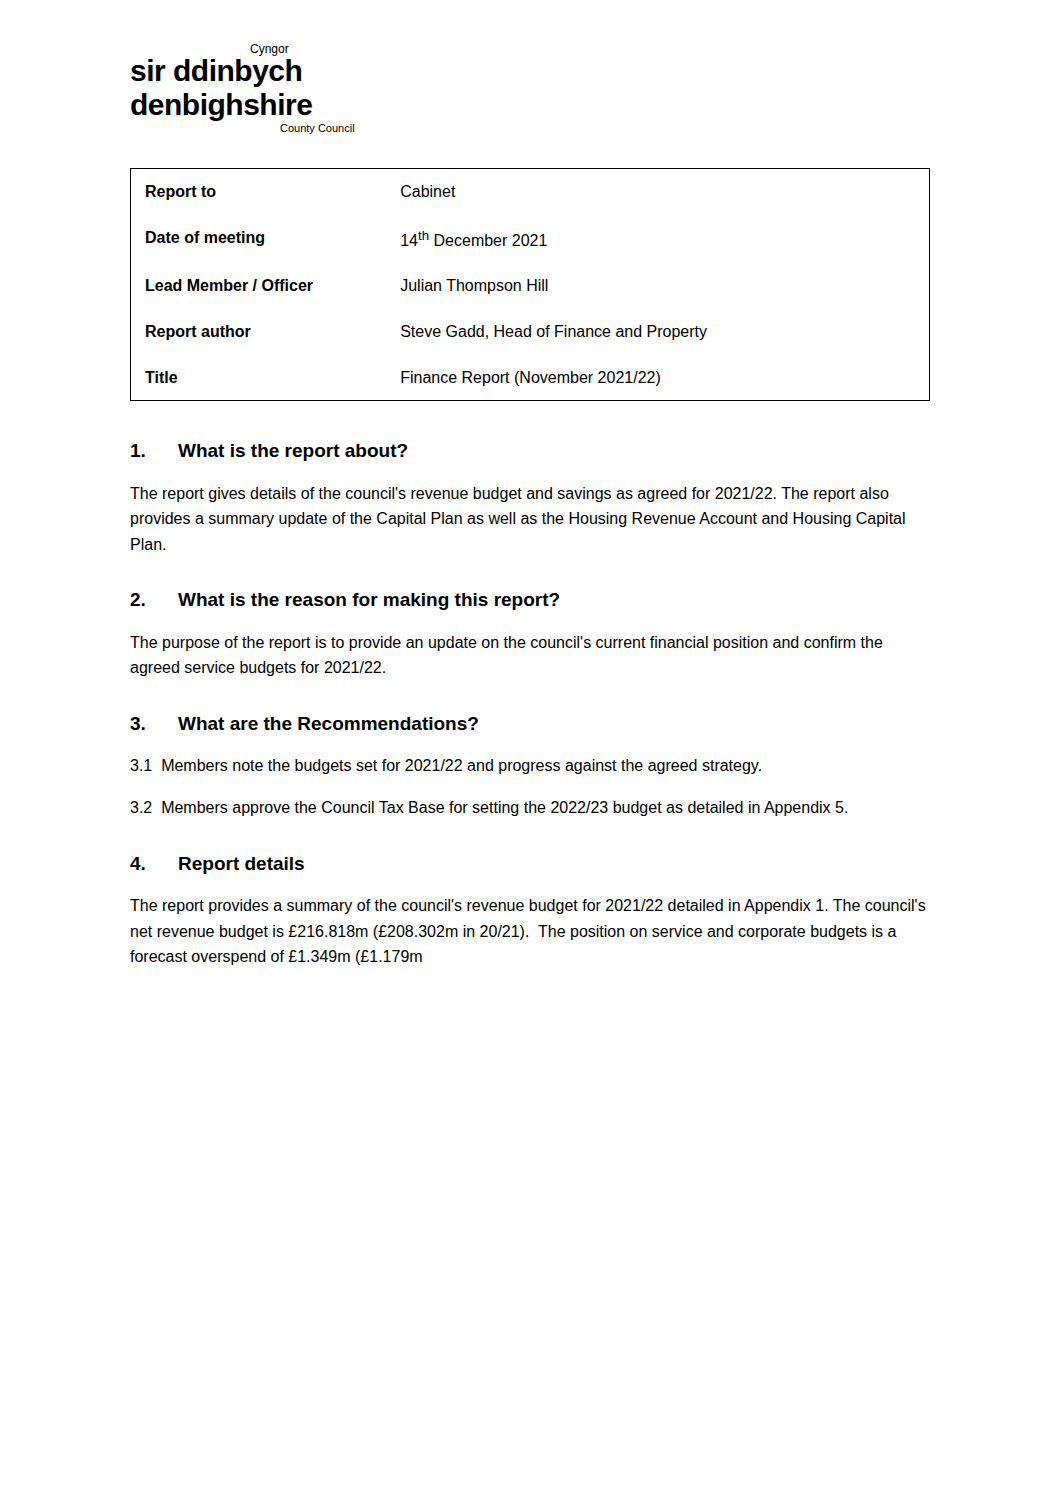Cyngor sir ddinbych
denbighshire County Council
| Report to | Cabinet |
| Date of meeting | 14 th December 2021 |
| Lead Member / Officer | Julian Thompson Hill |
| Report author | Steve Gadd, Head of Finance and Property |
| Title | Finance Report (November 2021/22) |
1. What is the report about?
The report gives details of the council's revenue budget and savings as agreed for 2021/22. The report also provides a summary update of the Capital Plan as well as the Housing Revenue Account and Housing Capital Plan.
2. What is the reason for making this report?
The purpose of the report is to provide an update on the council's current financial position and confirm the agreed service budgets for 2021/22.
3. What are the Recommendations?
3.1 Members note the budgets set for 2021/22 and progress against the agreed strategy.
3.2 Members approve the Council Tax Base for setting the 2022/23 budget as detailed in Appendix 5.
4. Report details
The report provides a summary of the council's revenue budget for 2021/22 detailed in Appendix 1. The council's net revenue budget is £216.818m (£208.302m in 20/21). The position on service and corporate budgets is a forecast overspend of £1.349m (£1.179m